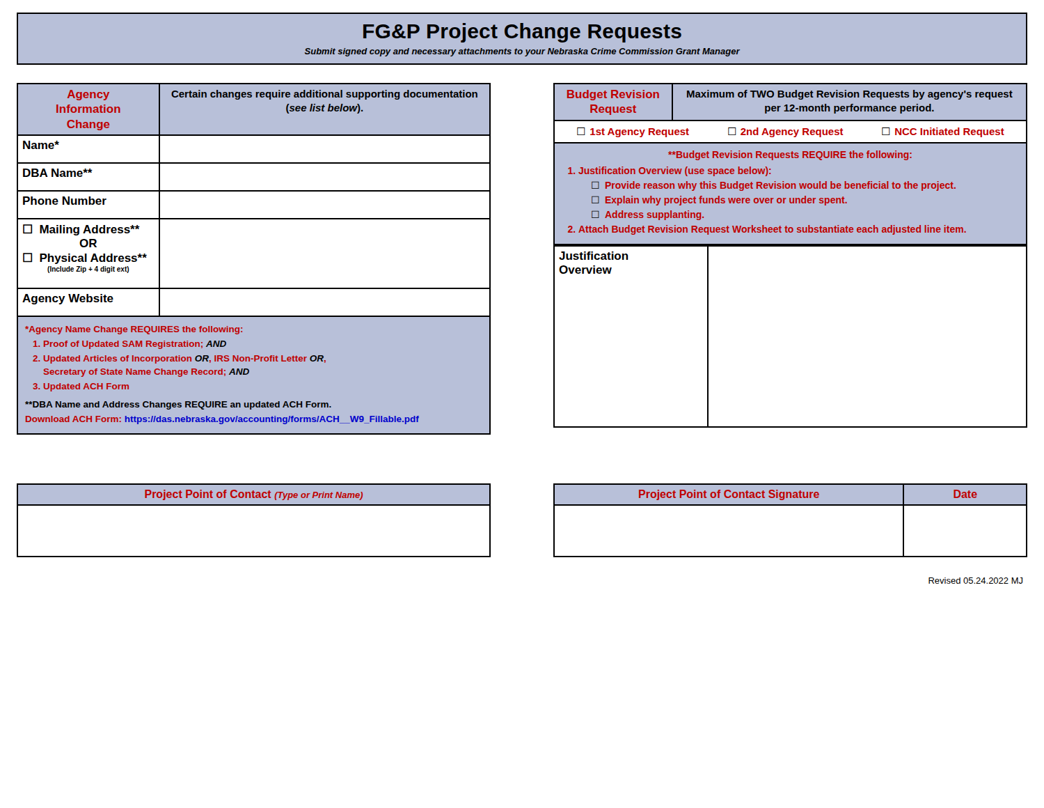FG&P Project Change Requests
Submit signed copy and necessary attachments to your Nebraska Crime Commission Grant Manager
| Agency Information Change | Certain changes require additional supporting documentation ( see list below ). |
| Name* | |
| DBA Name** | |
| Phone Number | |
| ☐ Mailing Address** OR ☐ Physical Address** (Include Zip + 4 digit ext) | |
| Agency Website | |
*Agency Name Change REQUIRES the following:
Proof of Updated SAM Registration; AND
Updated Articles of Incorporation OR, IRS Non-Profit Letter OR,
Secretary of State Name Change Record; AND
Updated ACH Form
**DBA Name and Address Changes REQUIRE an updated ACH Form.
Download ACH Form: https://das.nebraska.gov/accounting/forms/ACH__W9_Fillable.pdf
| Budget Revision Request | Maximum of TWO Budget Revision Requests by agency's request per 12-month performance period. |
☐1st Agency Request
☐2nd Agency Request
☐NCC Initiated Request
**Budget Revision Requests REQUIRE the following:
Justification Overview (use space below):
Provide reason why this Budget Revision would be beneficial to the project.
Explain why project funds were over or under spent.
Address supplanting.
Attach Budget Revision Request Worksheet to substantiate each adjusted line item.
| Justification Overview | |
Project Point of Contact (Type or Print Name)
| Project Point of Contact Signature | Date |
Revised 05.24.2022 MJ